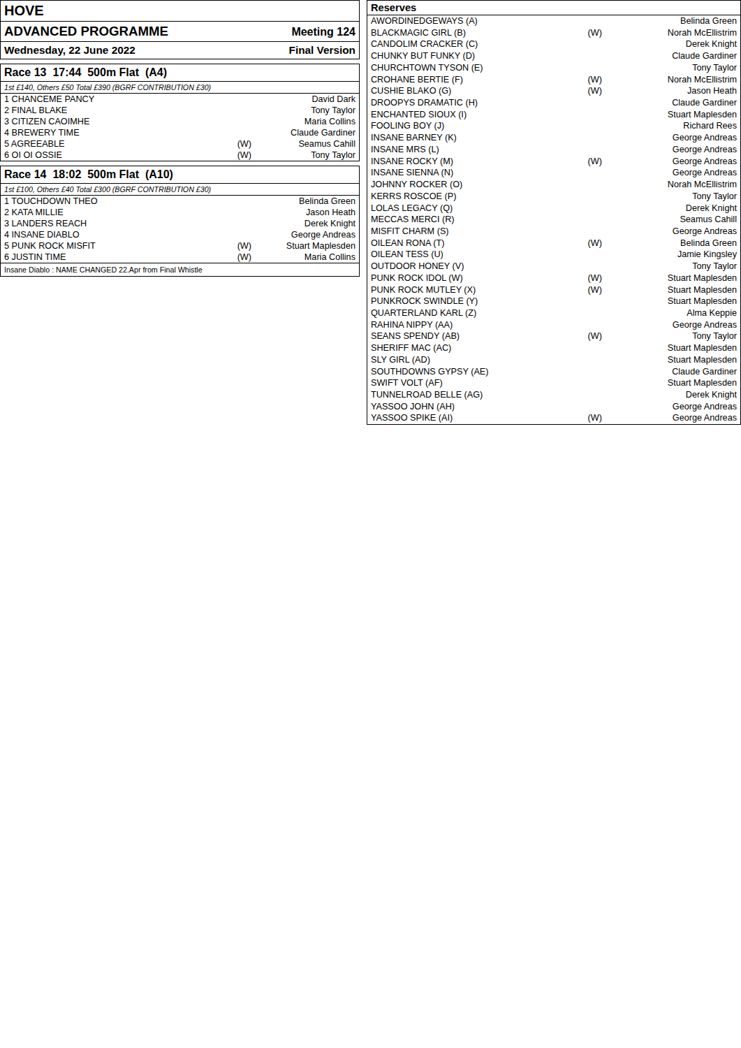HOVE
ADVANCED PROGRAMME Meeting 124
Wednesday, 22 June 2022 Final Version
Race 13 17:44 500m Flat (A4)
1st £140, Others £50 Total £390 (BGRF CONTRIBUTION £30)
| 1 CHANCEME PANCY | | David Dark |
| 2 FINAL BLAKE | | Tony Taylor |
| 3 CITIZEN CAOIMHE | | Maria Collins |
| 4 BREWERY TIME | | Claude Gardiner |
| 5 AGREEABLE | (W) | Seamus Cahill |
| 6 OI OI OSSIE | (W) | Tony Taylor |
Race 14 18:02 500m Flat (A10)
1st £100, Others £40 Total £300 (BGRF CONTRIBUTION £30)
| 1 TOUCHDOWN THEO | | Belinda Green |
| 2 KATA MILLIE | | Jason Heath |
| 3 LANDERS REACH | | Derek Knight |
| 4 INSANE DIABLO | | George Andreas |
| 5 PUNK ROCK MISFIT | (W) | Stuart Maplesden |
| 6 JUSTIN TIME | (W) | Maria Collins |
Insane Diablo : NAME CHANGED 22.Apr from Final Whistle
Reserves
| AWORDINEDGEWAYS (A) | | Belinda Green |
| BLACKMAGIC GIRL (B) | (W) | Norah McEllistrim |
| CANDOLIM CRACKER (C) | | Derek Knight |
| CHUNKY BUT FUNKY (D) | | Claude Gardiner |
| CHURCHTOWN TYSON (E) | | Tony Taylor |
| CROHANE BERTIE (F) | (W) | Norah McEllistrim |
| CUSHIE BLAKO (G) | (W) | Jason Heath |
| DROOPYS DRAMATIC (H) | | Claude Gardiner |
| ENCHANTED SIOUX (I) | | Stuart Maplesden |
| FOOLING BOY (J) | | Richard Rees |
| INSANE BARNEY (K) | | George Andreas |
| INSANE MRS (L) | | George Andreas |
| INSANE ROCKY (M) | (W) | George Andreas |
| INSANE SIENNA (N) | | George Andreas |
| JOHNNY ROCKER (O) | | Norah McEllistrim |
| KERRS ROSCOE (P) | | Tony Taylor |
| LOLAS LEGACY (Q) | | Derek Knight |
| MECCAS MERCI (R) | | Seamus Cahill |
| MISFIT CHARM (S) | | George Andreas |
| OILEAN RONA (T) | (W) | Belinda Green |
| OILEAN TESS (U) | | Jamie Kingsley |
| OUTDOOR HONEY (V) | | Tony Taylor |
| PUNK ROCK IDOL (W) | (W) | Stuart Maplesden |
| PUNK ROCK MUTLEY (X) | (W) | Stuart Maplesden |
| PUNKROCK SWINDLE (Y) | | Stuart Maplesden |
| QUARTERLAND KARL (Z) | | Alma Keppie |
| RAHINA NIPPY (AA) | | George Andreas |
| SEANS SPENDY (AB) | (W) | Tony Taylor |
| SHERIFF MAC (AC) | | Stuart Maplesden |
| SLY GIRL (AD) | | Stuart Maplesden |
| SOUTHDOWNS GYPSY (AE) | | Claude Gardiner |
| SWIFT VOLT (AF) | | Stuart Maplesden |
| TUNNELROAD BELLE (AG) | | Derek Knight |
| YASSOO JOHN (AH) | | George Andreas |
| YASSOO SPIKE (AI) | (W) | George Andreas |